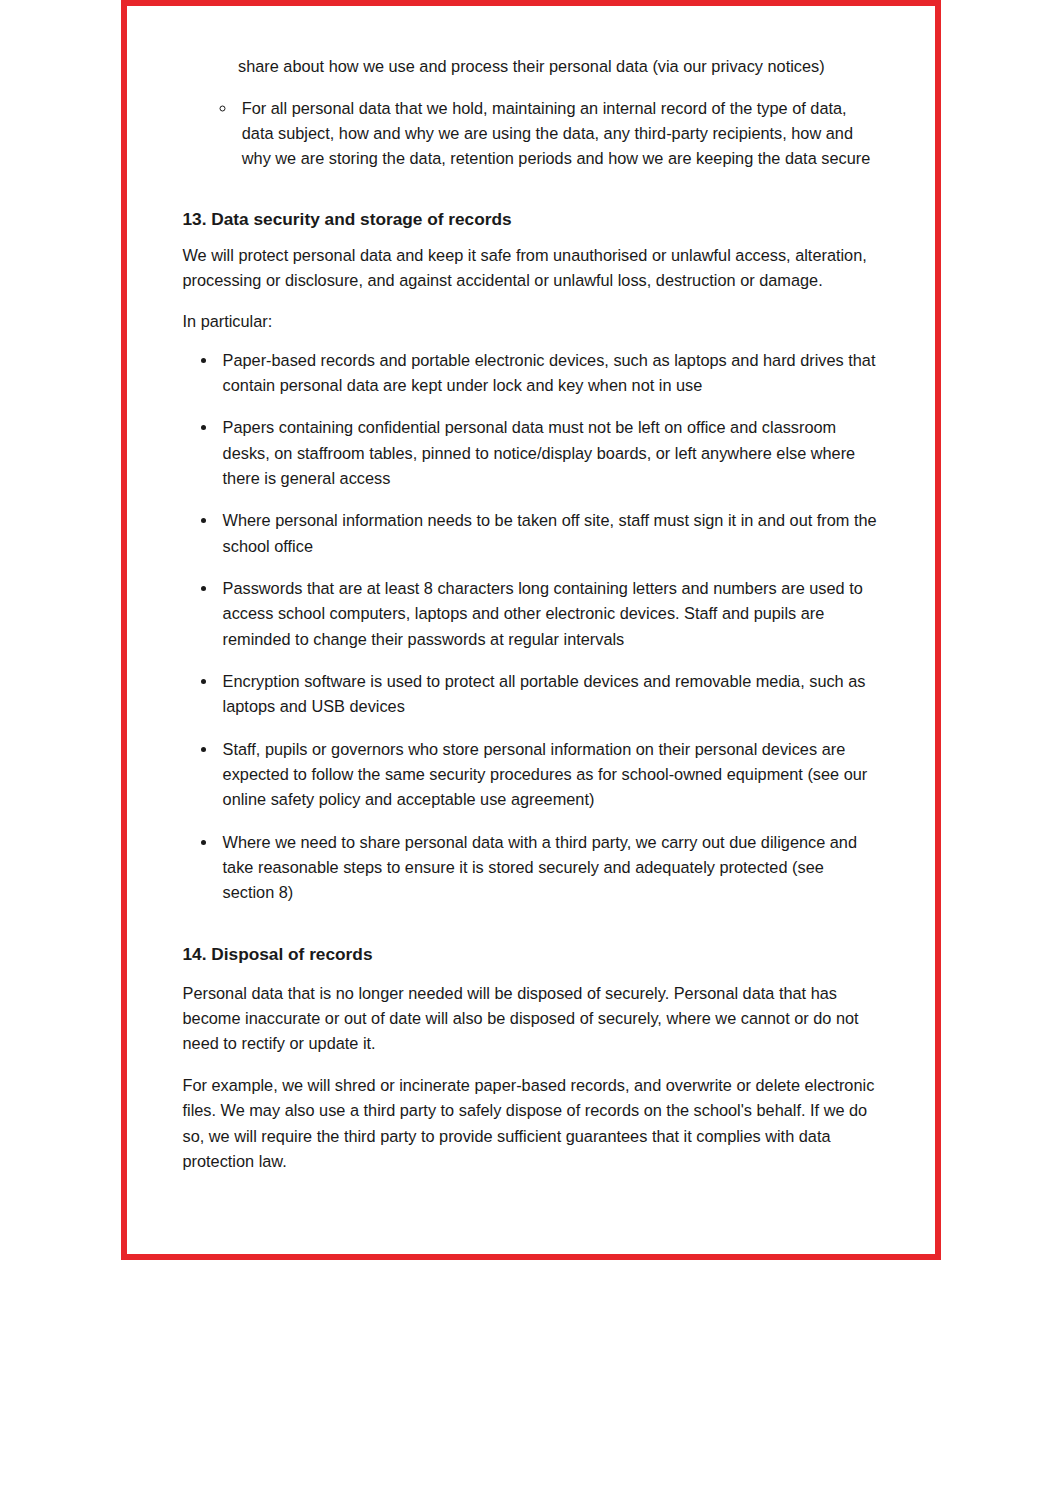share about how we use and process their personal data (via our privacy notices)
For all personal data that we hold, maintaining an internal record of the type of data, data subject, how and why we are using the data, any third-party recipients, how and why we are storing the data, retention periods and how we are keeping the data secure
13. Data security and storage of records
We will protect personal data and keep it safe from unauthorised or unlawful access, alteration, processing or disclosure, and against accidental or unlawful loss, destruction or damage.
In particular:
Paper-based records and portable electronic devices, such as laptops and hard drives that contain personal data are kept under lock and key when not in use
Papers containing confidential personal data must not be left on office and classroom desks, on staffroom tables, pinned to notice/display boards, or left anywhere else where there is general access
Where personal information needs to be taken off site, staff must sign it in and out from the school office
Passwords that are at least 8 characters long containing letters and numbers are used to access school computers, laptops and other electronic devices. Staff and pupils are reminded to change their passwords at regular intervals
Encryption software is used to protect all portable devices and removable media, such as laptops and USB devices
Staff, pupils or governors who store personal information on their personal devices are expected to follow the same security procedures as for school-owned equipment (see our online safety policy and acceptable use agreement)
Where we need to share personal data with a third party, we carry out due diligence and take reasonable steps to ensure it is stored securely and adequately protected (see section 8)
14. Disposal of records
Personal data that is no longer needed will be disposed of securely. Personal data that has become inaccurate or out of date will also be disposed of securely, where we cannot or do not need to rectify or update it.
For example, we will shred or incinerate paper-based records, and overwrite or delete electronic files. We may also use a third party to safely dispose of records on the school's behalf. If we do so, we will require the third party to provide sufficient guarantees that it complies with data protection law.